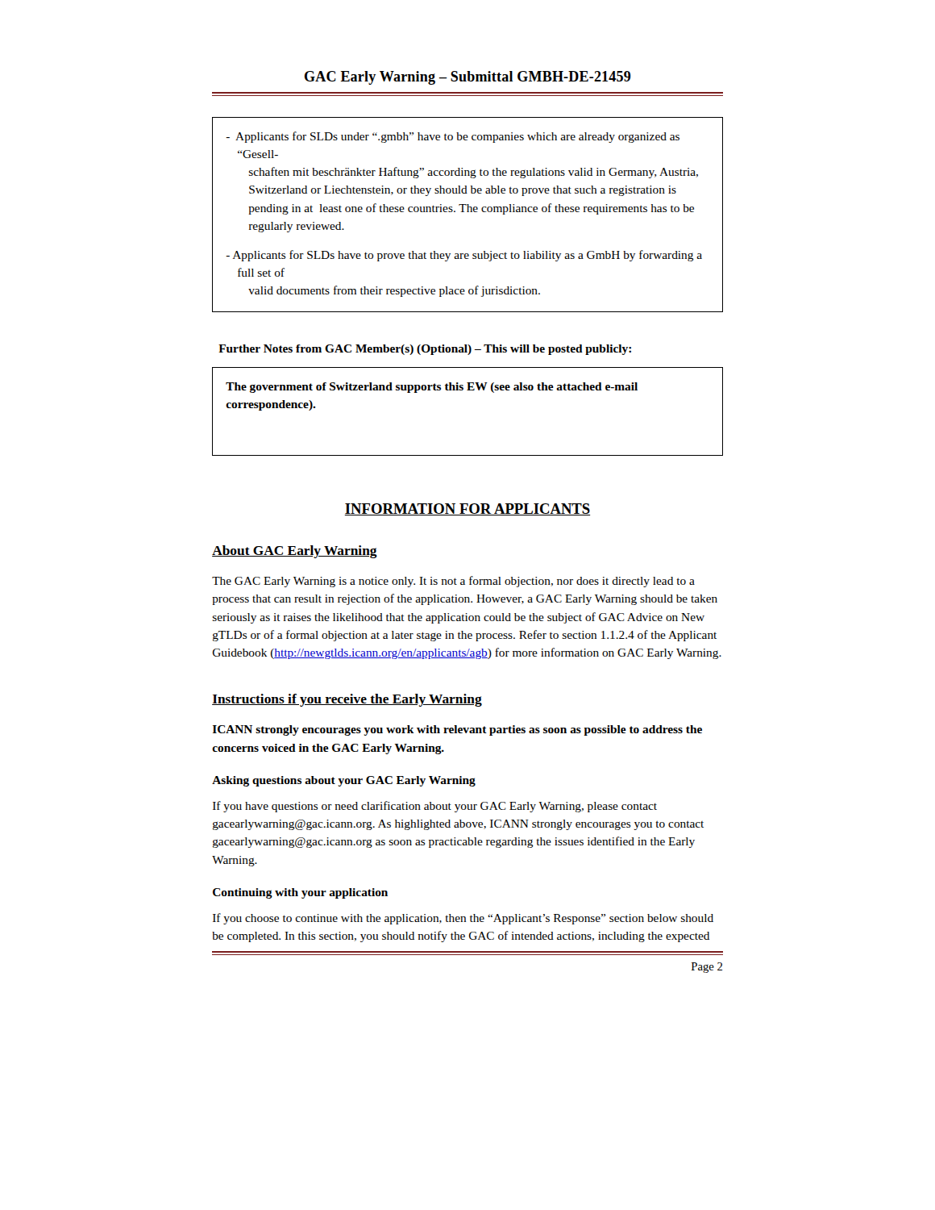GAC Early Warning – Submittal GMBH-DE-21459
- Applicants for SLDs under “.gmbh” have to be companies which are already organized as “Gesell-schaften mit beschränkter Haftung” according to the regulations valid in Germany, Austria, Switzerland or Liechtenstein, or they should be able to prove that such a registration is pending in at least one of these countries. The compliance of these requirements has to be regularly reviewed.
- Applicants for SLDs have to prove that they are subject to liability as a GmbH by forwarding a full set ofvalid documents from their respective place of jurisdiction.
Further Notes from GAC Member(s) (Optional) – This will be posted publicly:
The government of Switzerland supports this EW (see also the attached e-mail correspondence).
INFORMATION FOR APPLICANTS
About GAC Early Warning
The GAC Early Warning is a notice only. It is not a formal objection, nor does it directly lead to a process that can result in rejection of the application. However, a GAC Early Warning should be taken seriously as it raises the likelihood that the application could be the subject of GAC Advice on New gTLDs or of a formal objection at a later stage in the process. Refer to section 1.1.2.4 of the Applicant Guidebook (http://newgtlds.icann.org/en/applicants/agb) for more information on GAC Early Warning.
Instructions if you receive the Early Warning
ICANN strongly encourages you work with relevant parties as soon as possible to address the concerns voiced in the GAC Early Warning.
Asking questions about your GAC Early Warning
If you have questions or need clarification about your GAC Early Warning, please contact gacearlywarning@gac.icann.org. As highlighted above, ICANN strongly encourages you to contact gacearlywarning@gac.icann.org as soon as practicable regarding the issues identified in the Early Warning.
Continuing with your application
If you choose to continue with the application, then the “Applicant’s Response” section below should be completed. In this section, you should notify the GAC of intended actions, including the expected
Page 2